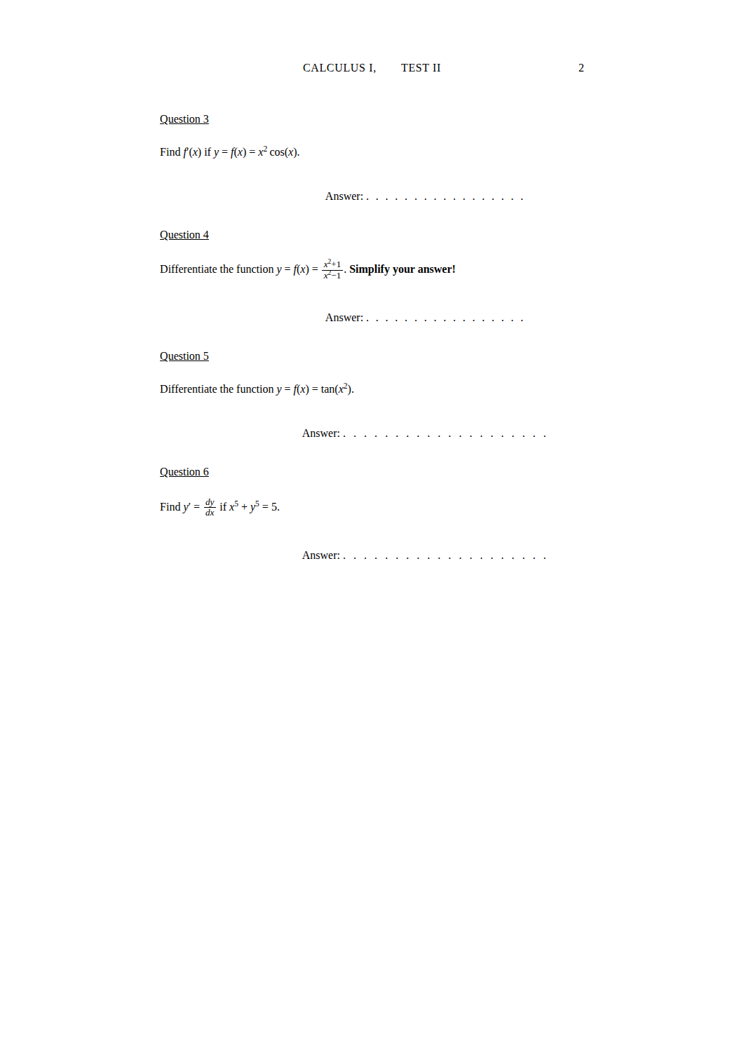CALCULUS I, TEST II
2
Question 3
Find f′(x) if y = f(x) = x2 cos(x).
Answer: . . . . . . . . . . . . . . . . .
Question 4
Differentiate the function y = f(x) = x2+1 x2−1. Simplify your answer!
Answer: . . . . . . . . . . . . . . . . .
Question 5
Differentiate the function y = f(x) = tan(x2).
Answer: . . . . . . . . . . . . . . . . . . . .
Question 6
Find y′ = dy dx if x5 + y5 = 5.
Answer: . . . . . . . . . . . . . . . . . . . .